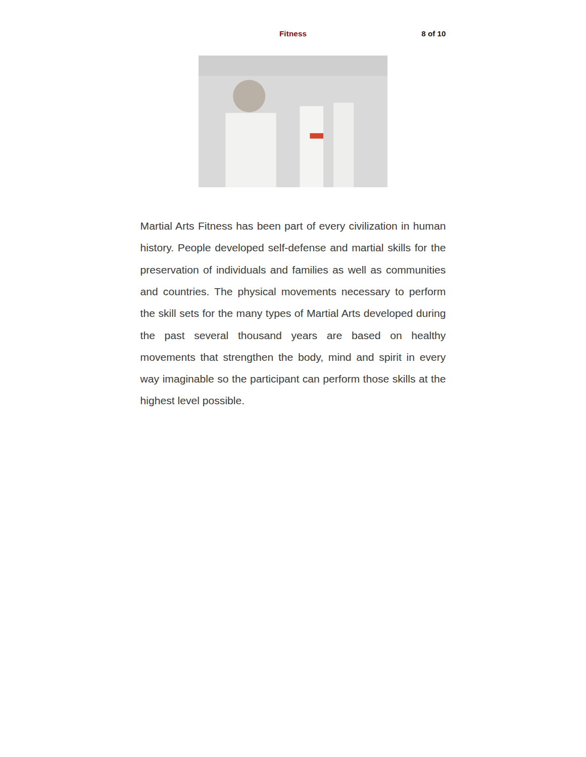Fitness 8 of 10
Martial Arts Fitness has been part of every civilization in human history. People developed self-defense and martial skills for the preservation of individuals and families as well as communities and countries. The physical movements necessary to perform the skill sets for the many types of Martial Arts developed during the past several thousand years are based on healthy movements that strengthen the body, mind and spirit in every way imaginable so the participant can perform those skills at the highest level possible.